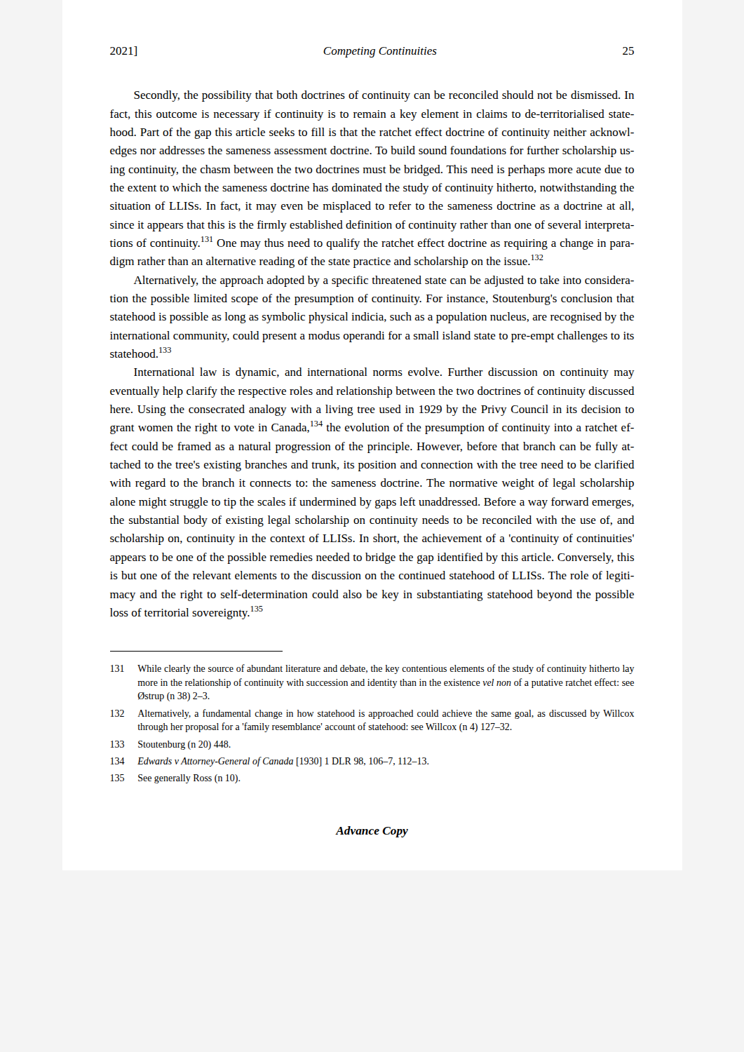2021] Competing Continuities 25
Secondly, the possibility that both doctrines of continuity can be reconciled should not be dismissed. In fact, this outcome is necessary if continuity is to remain a key element in claims to de-territorialised statehood. Part of the gap this article seeks to fill is that the ratchet effect doctrine of continuity neither acknowledges nor addresses the sameness assessment doctrine. To build sound foundations for further scholarship using continuity, the chasm between the two doctrines must be bridged. This need is perhaps more acute due to the extent to which the sameness doctrine has dominated the study of continuity hitherto, notwithstanding the situation of LLISs. In fact, it may even be misplaced to refer to the sameness doctrine as a doctrine at all, since it appears that this is the firmly established definition of continuity rather than one of several interpretations of continuity.131 One may thus need to qualify the ratchet effect doctrine as requiring a change in paradigm rather than an alternative reading of the state practice and scholarship on the issue.132
Alternatively, the approach adopted by a specific threatened state can be adjusted to take into consideration the possible limited scope of the presumption of continuity. For instance, Stoutenburg's conclusion that statehood is possible as long as symbolic physical indicia, such as a population nucleus, are recognised by the international community, could present a modus operandi for a small island state to pre-empt challenges to its statehood.133
International law is dynamic, and international norms evolve. Further discussion on continuity may eventually help clarify the respective roles and relationship between the two doctrines of continuity discussed here. Using the consecrated analogy with a living tree used in 1929 by the Privy Council in its decision to grant women the right to vote in Canada,134 the evolution of the presumption of continuity into a ratchet effect could be framed as a natural progression of the principle. However, before that branch can be fully attached to the tree's existing branches and trunk, its position and connection with the tree need to be clarified with regard to the branch it connects to: the sameness doctrine. The normative weight of legal scholarship alone might struggle to tip the scales if undermined by gaps left unaddressed. Before a way forward emerges, the substantial body of existing legal scholarship on continuity needs to be reconciled with the use of, and scholarship on, continuity in the context of LLISs. In short, the achievement of a 'continuity of continuities' appears to be one of the possible remedies needed to bridge the gap identified by this article. Conversely, this is but one of the relevant elements to the discussion on the continued statehood of LLISs. The role of legitimacy and the right to self-determination could also be key in substantiating statehood beyond the possible loss of territorial sovereignty.135
131 While clearly the source of abundant literature and debate, the key contentious elements of the study of continuity hitherto lay more in the relationship of continuity with succession and identity than in the existence vel non of a putative ratchet effect: see Østrup (n 38) 2–3.
132 Alternatively, a fundamental change in how statehood is approached could achieve the same goal, as discussed by Willcox through her proposal for a 'family resemblance' account of statehood: see Willcox (n 4) 127–32.
133 Stoutenburg (n 20) 448.
134 Edwards v Attorney-General of Canada [1930] 1 DLR 98, 106–7, 112–13.
135 See generally Ross (n 10).
Advance Copy